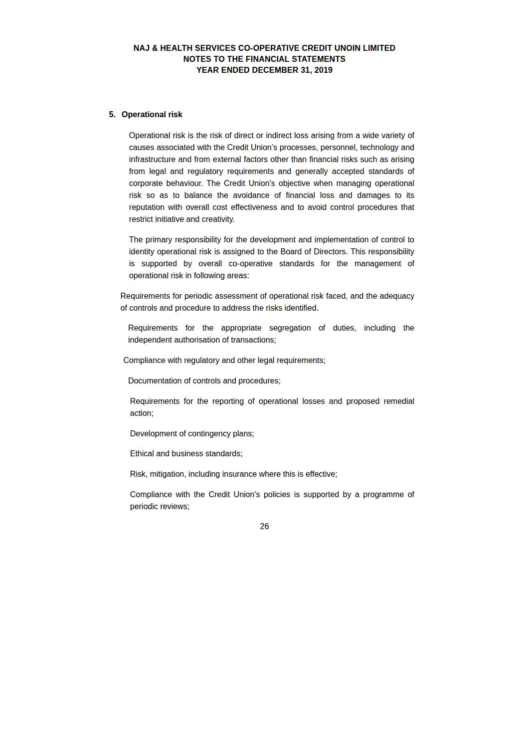NAJ & HEALTH SERVICES CO-OPERATIVE CREDIT UNOIN LIMITED
NOTES TO THE FINANCIAL STATEMENTS
YEAR ENDED DECEMBER 31, 2019
5. Operational risk
Operational risk is the risk of direct or indirect loss arising from a wide variety of causes associated with the Credit Union’s processes, personnel, technology and infrastructure and from external factors other than financial risks such as arising from legal and regulatory requirements and generally accepted standards of corporate behaviour. The Credit Union's objective when managing operational risk so as to balance the avoidance of financial loss and damages to its reputation with overall cost effectiveness and to avoid control procedures that restrict initiative and creativity.
The primary responsibility for the development and implementation of control to identity operational risk is assigned to the Board of Directors. This responsibility is supported by overall co-operative standards for the management of operational risk in following areas:
Requirements for periodic assessment of operational risk faced, and the adequacy of controls and procedure to address the risks identified.
Requirements for the appropriate segregation of duties, including the independent authorisation of transactions;
Compliance with regulatory and other legal requirements;
Documentation of controls and procedures;
Requirements for the reporting of operational losses and proposed remedial action;
Development of contingency plans;
Ethical and business standards;
Risk, mitigation, including insurance where this is effective;
Compliance with the Credit Union's policies is supported by a programme of periodic reviews;
26